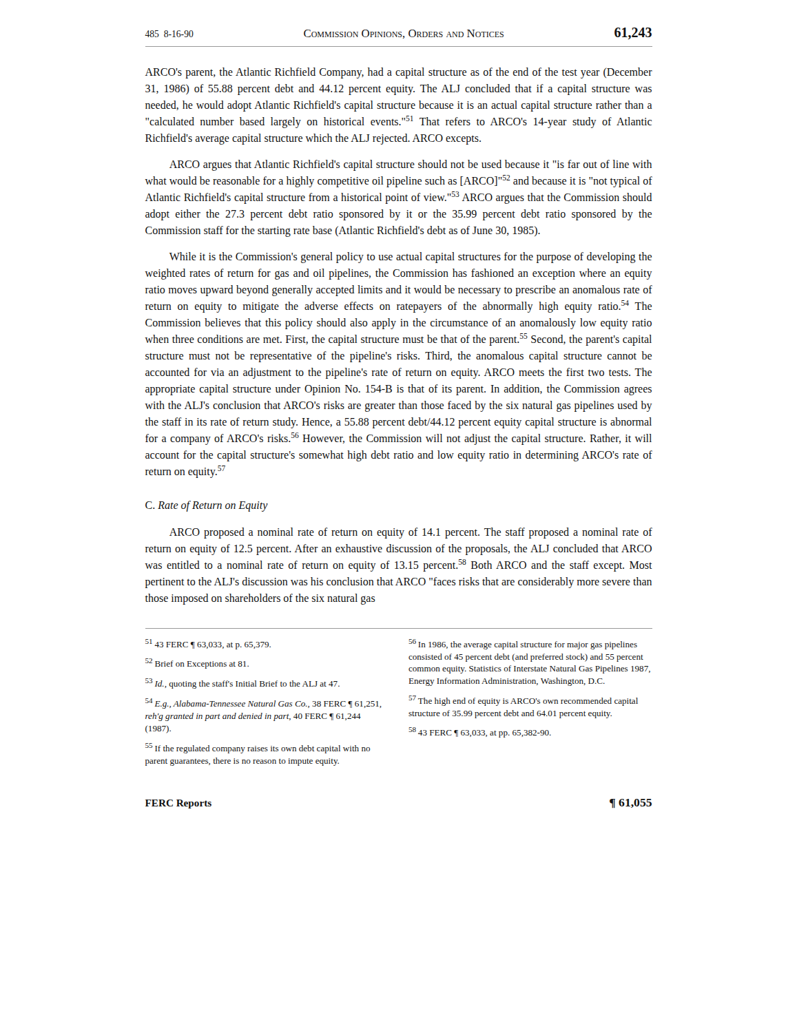485 8-16-90
Commission Opinions, Orders and Notices
61,243
ARCO's parent, the Atlantic Richfield Company, had a capital structure as of the end of the test year (December 31, 1986) of 55.88 percent debt and 44.12 percent equity. The ALJ concluded that if a capital structure was needed, he would adopt Atlantic Richfield's capital structure because it is an actual capital structure rather than a "calculated number based largely on historical events."51 That refers to ARCO's 14-year study of Atlantic Richfield's average capital structure which the ALJ rejected. ARCO excepts.
ARCO argues that Atlantic Richfield's capital structure should not be used because it "is far out of line with what would be reasonable for a highly competitive oil pipeline such as [ARCO]"52 and because it is "not typical of Atlantic Richfield's capital structure from a historical point of view."53 ARCO argues that the Commission should adopt either the 27.3 percent debt ratio sponsored by it or the 35.99 percent debt ratio sponsored by the Commission staff for the starting rate base (Atlantic Richfield's debt as of June 30, 1985).
While it is the Commission's general policy to use actual capital structures for the purpose of developing the weighted rates of return for gas and oil pipelines, the Commission has fashioned an exception where an equity ratio moves upward beyond generally accepted limits and it would be necessary to prescribe an anomalous rate of return on equity to mitigate the adverse effects on ratepayers of the abnormally high equity ratio.54 The Commission believes that this policy should also apply in the circumstance of an anomalously low equity ratio when three conditions are met. First, the capital structure must be that of the parent.55 Second, the parent's capital structure must not be representative of the pipeline's risks. Third, the anomalous capital structure cannot be accounted for via an adjustment to the pipeline's rate of return on equity. ARCO meets the first two tests. The appropriate capital structure under Opinion No. 154-B is that of its parent. In addition, the Commission agrees with the ALJ's conclusion that ARCO's risks are greater than those faced by the six natural gas pipelines used by the staff in its rate of return study. Hence, a 55.88 percent debt/44.12 percent equity capital structure is abnormal for a company of ARCO's risks.56 However, the Commission will not adjust the capital structure. Rather, it will account for the capital structure's somewhat high debt ratio and low equity ratio in determining ARCO's rate of return on equity.57
C. Rate of Return on Equity
ARCO proposed a nominal rate of return on equity of 14.1 percent. The staff proposed a nominal rate of return on equity of 12.5 percent. After an exhaustive discussion of the proposals, the ALJ concluded that ARCO was entitled to a nominal rate of return on equity of 13.15 percent.58 Both ARCO and the staff except. Most pertinent to the ALJ's discussion was his conclusion that ARCO "faces risks that are considerably more severe than those imposed on shareholders of the six natural gas
5143 FERC ¶ 63,033, at p. 65,379.
52 Brief on Exceptions at 81.
53 Id., quoting the staff's Initial Brief to the ALJ at 47.
54 E.g., Alabama-Tennessee Natural Gas Co., 38 FERC ¶ 61,251, reh'g granted in part and denied in part, 40 FERC ¶ 61,244 (1987).
55 If the regulated company raises its own debt capital with no parent guarantees, there is no reason to impute equity.
56 In 1986, the average capital structure for major gas pipelines consisted of 45 percent debt (and preferred stock) and 55 percent common equity. Statistics of Interstate Natural Gas Pipelines 1987, Energy Information Administration, Washington, D.C.
57 The high end of equity is ARCO's own recommended capital structure of 35.99 percent debt and 64.01 percent equity.
5843 FERC ¶ 63,033, at pp. 65,382-90.
FERC Reports
¶ 61,055